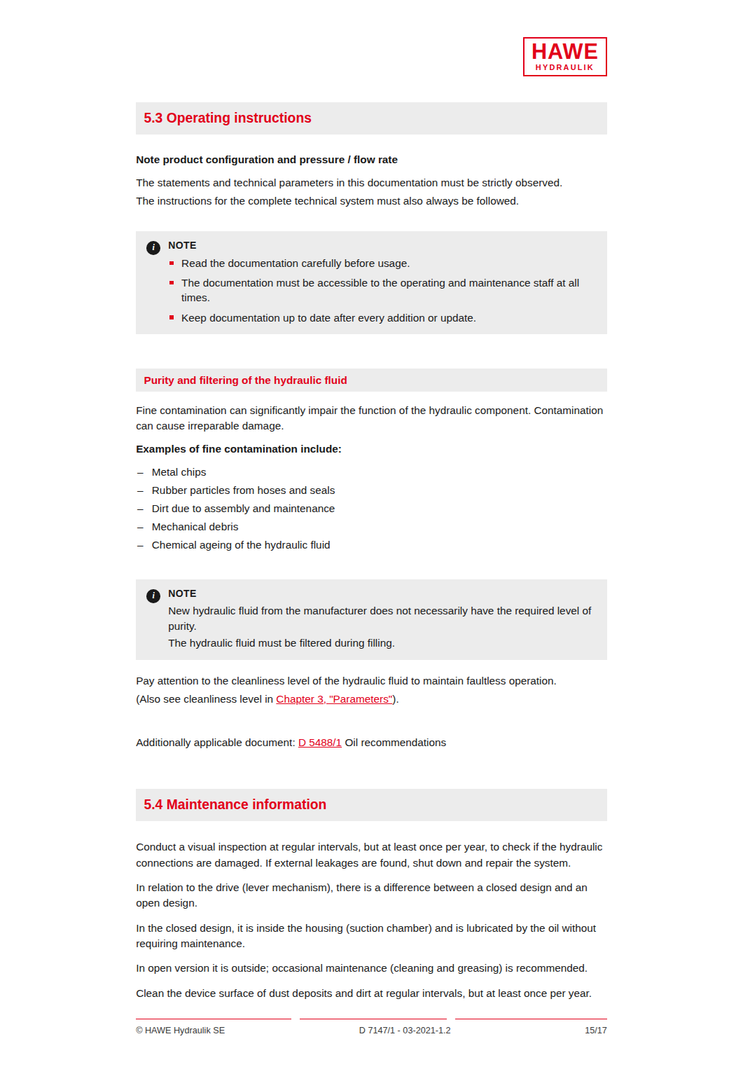HAWE
HYDRAULIK
5.3 Operating instructions
Note product configuration and pressure / flow rate
The statements and technical parameters in this documentation must be strictly observed.
The instructions for the complete technical system must also always be followed.
i
NOTE
Read the documentation carefully before usage.
The documentation must be accessible to the operating and maintenance staff at all times.
Keep documentation up to date after every addition or update.
Purity and filtering of the hydraulic fluid
Fine contamination can significantly impair the function of the hydraulic component. Contamination can cause irreparable damage.
Examples of fine contamination include:
Metal chips
Rubber particles from hoses and seals
Dirt due to assembly and maintenance
Mechanical debris
Chemical ageing of the hydraulic fluid
i
NOTE
New hydraulic fluid from the manufacturer does not necessarily have the required level of purity.
The hydraulic fluid must be filtered during filling.
Pay attention to the cleanliness level of the hydraulic fluid to maintain faultless operation.
(Also see cleanliness level in Chapter 3, "Parameters").
Additionally applicable document: D 5488/1 Oil recommendations
5.4 Maintenance information
Conduct a visual inspection at regular intervals, but at least once per year, to check if the hydraulic connections are damaged. If external leakages are found, shut down and repair the system.
In relation to the drive (lever mechanism), there is a difference between a closed design and an open design.
In the closed design, it is inside the housing (suction chamber) and is lubricated by the oil without requiring maintenance.
In open version it is outside; occasional maintenance (cleaning and greasing) is recommended.
Clean the device surface of dust deposits and dirt at regular intervals, but at least once per year.
© HAWE Hydraulik SE
D 7147/1 - 03-2021-1.2
15/17